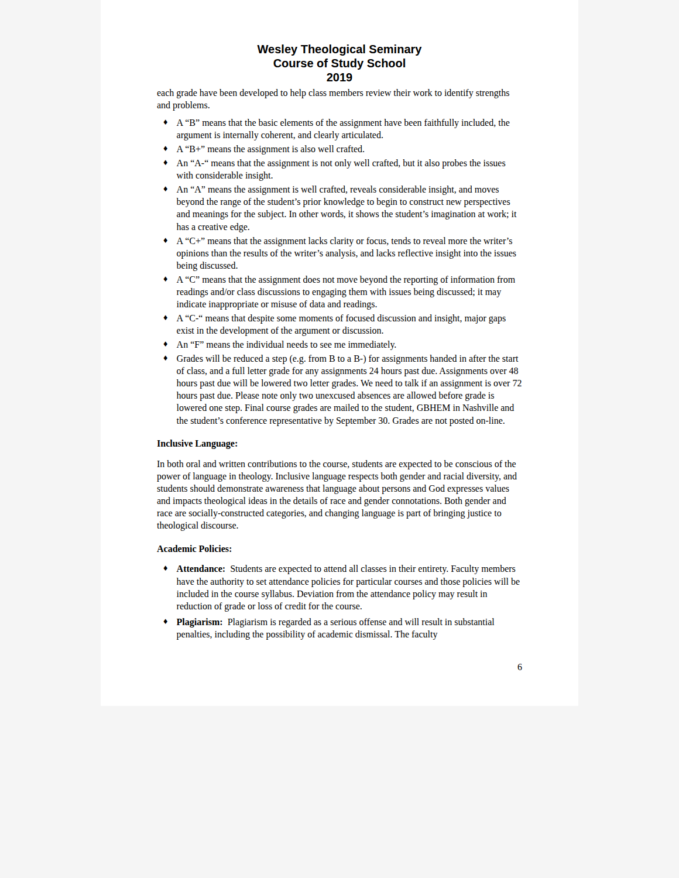Wesley Theological Seminary
Course of Study School
2019
each grade have been developed to help class members review their work to identify strengths and problems.
A “B” means that the basic elements of the assignment have been faithfully included, the argument is internally coherent, and clearly articulated.
A “B+” means the assignment is also well crafted.
An “A-“ means that the assignment is not only well crafted, but it also probes the issues with considerable insight.
An “A” means the assignment is well crafted, reveals considerable insight, and moves beyond the range of the student’s prior knowledge to begin to construct new perspectives and meanings for the subject. In other words, it shows the student’s imagination at work; it has a creative edge.
A “C+” means that the assignment lacks clarity or focus, tends to reveal more the writer’s opinions than the results of the writer’s analysis, and lacks reflective insight into the issues being discussed.
A “C” means that the assignment does not move beyond the reporting of information from readings and/or class discussions to engaging them with issues being discussed; it may indicate inappropriate or misuse of data and readings.
A “C-“ means that despite some moments of focused discussion and insight, major gaps exist in the development of the argument or discussion.
An “F” means the individual needs to see me immediately.
Grades will be reduced a step (e.g. from B to a B-) for assignments handed in after the start of class, and a full letter grade for any assignments 24 hours past due. Assignments over 48 hours past due will be lowered two letter grades. We need to talk if an assignment is over 72 hours past due. Please note only two unexcused absences are allowed before grade is lowered one step. Final course grades are mailed to the student, GBHEM in Nashville and the student’s conference representative by September 30. Grades are not posted on-line.
Inclusive Language:
In both oral and written contributions to the course, students are expected to be conscious of the power of language in theology. Inclusive language respects both gender and racial diversity, and students should demonstrate awareness that language about persons and God expresses values and impacts theological ideas in the details of race and gender connotations. Both gender and race are socially-constructed categories, and changing language is part of bringing justice to theological discourse.
Academic Policies:
Attendance: Students are expected to attend all classes in their entirety. Faculty members have the authority to set attendance policies for particular courses and those policies will be included in the course syllabus. Deviation from the attendance policy may result in reduction of grade or loss of credit for the course.
Plagiarism: Plagiarism is regarded as a serious offense and will result in substantial penalties, including the possibility of academic dismissal. The faculty
6